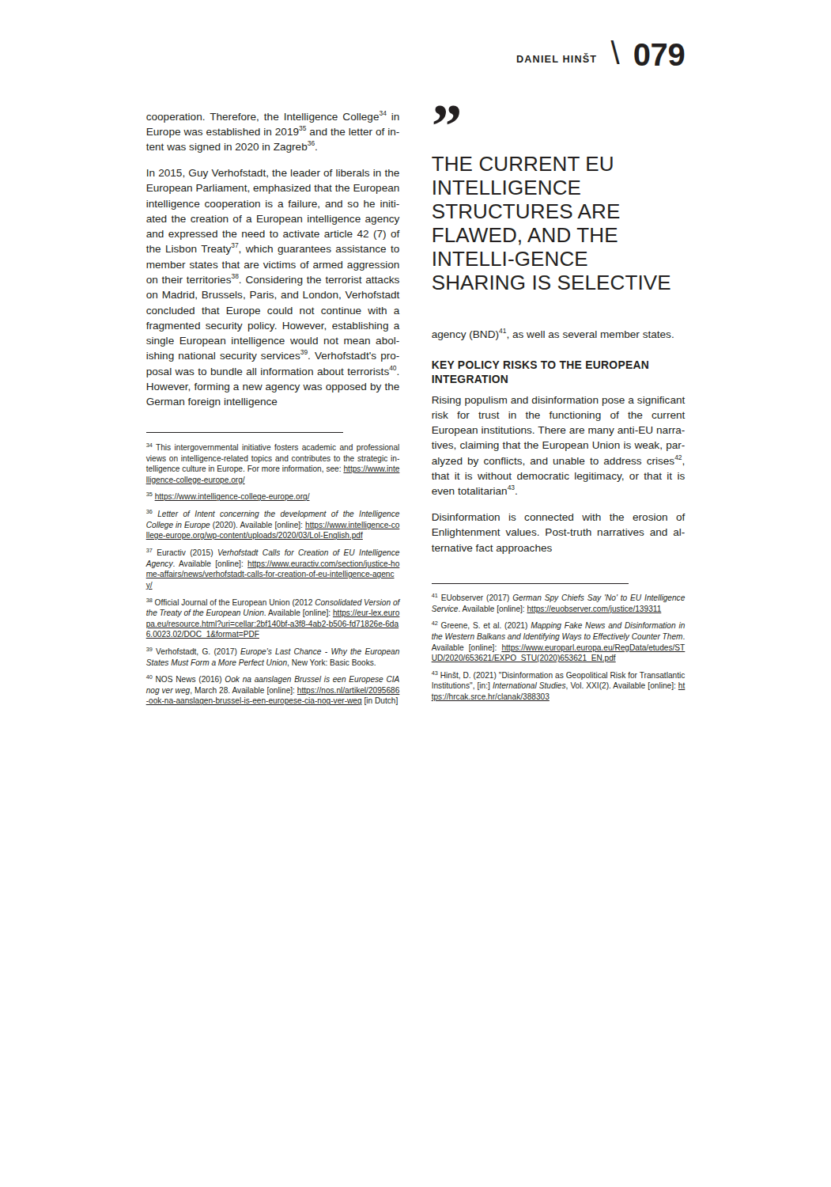Daniel Hinšt \ 079
cooperation. Therefore, the Intelligence College34 in Europe was established in 201935 and the letter of intent was signed in 2020 in Zagreb36.
In 2015, Guy Verhofstadt, the leader of liberals in the European Parliament, emphasized that the European intelligence cooperation is a failure, and so he initiated the creation of a European intelligence agency and expressed the need to activate article 42 (7) of the Lisbon Treaty37, which guarantees assistance to member states that are victims of armed aggression on their territories38. Considering the terrorist attacks on Madrid, Brussels, Paris, and London, Verhofstadt concluded that Europe could not continue with a fragmented security policy. However, establishing a single European intelligence would not mean abolishing national security services39. Verhofstadt's proposal was to bundle all information about terrorists40. However, forming a new agency was opposed by the German foreign intelligence
34 This intergovernmental initiative fosters academic and professional views on intelligence-related topics and contributes to the strategic intelligence culture in Europe. For more information, see: https://www.intelligence-college-europe.org/
35 https://www.intelligence-college-europe.org/
36 Letter of Intent concerning the development of the Intelligence College in Europe (2020). Available [online]: https://www.intelligence-college-europe.org/wp-content/uploads/2020/03/LoI-English.pdf
37 Euractiv (2015) Verhofstadt Calls for Creation of EU Intelligence Agency. Available [online]: https://www.euractiv.com/section/justice-home-affairs/news/verhofstadt-calls-for-creation-of-eu-intelligence-agency/
38 Official Journal of the European Union (2012 Consolidated Version of the Treaty of the European Union. Available [online]: https://eur-lex.europa.eu/resource.html?uri=cellar:2bf140bf-a3f8-4ab2-b506-fd71826e-6da6.0023.02/DOC_1&format=PDF
39 Verhofstadt, G. (2017) Europe's Last Chance - Why the European States Must Form a More Perfect Union, New York: Basic Books.
40 NOS News (2016) Ook na aanslagen Brussel is een Europese CIA nog ver weg, March 28. Available [online]: https://nos.nl/artikel/2095686-ook-na-aanslagen-brussel-is-een-europese-cia-nog-ver-weg [in Dutch]
”
The current EU intelligence structures are flawed, and the intelli‑gence sharing is selective
agency (BND)41, as well as several member states.
Key policy risks to the European integration
Rising populism and disinformation pose a significant risk for trust in the functioning of the current European institutions. There are many anti-EU narratives, claiming that the European Union is weak, paralyzed by conflicts, and unable to address crises42, that it is without democratic legitimacy, or that it is even totalitarian43.
Disinformation is connected with the erosion of Enlightenment values. Post-truth narratives and alternative fact approaches
41 EUobserver (2017) German Spy Chiefs Say 'No' to EU Intelligence Service. Available [online]: https://euobserver.com/justice/139311
42 Greene, S. et al. (2021) Mapping Fake News and Disinformation in the Western Balkans and Identifying Ways to Effectively Counter Them. Available [online]: https://www.europarl.europa.eu/RegData/etudes/STUD/2020/653621/EXPO_STU(2020)653621_EN.pdf
43 Hinšt, D. (2021) "Disinformation as Geopolitical Risk for Transatlantic Institutions", [in:] International Studies, Vol. XXI(2). Available [online]: https://hrcak.srce.hr/clanak/388303